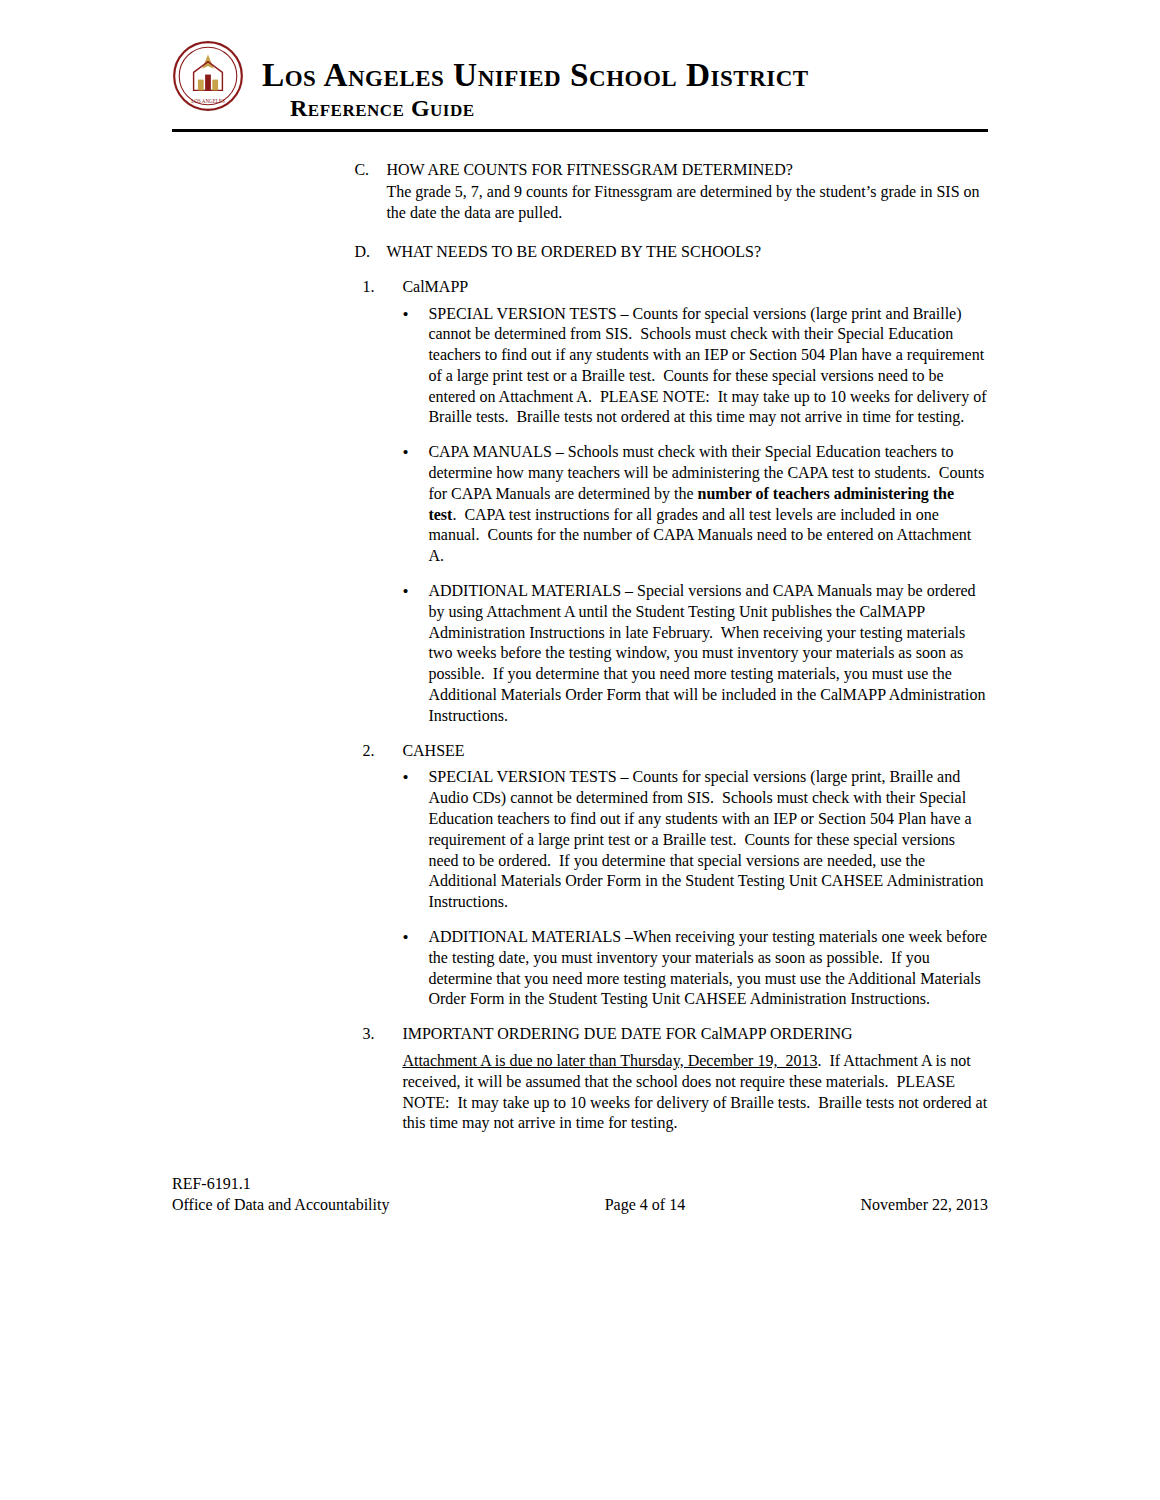LOS ANGELES
Los Angeles Unified School District
Reference Guide
C.
HOW ARE COUNTS FOR FITNESSGRAM DETERMINED?
The grade 5, 7, and 9 counts for Fitnessgram are determined by the student’s grade in SIS on the date the data are pulled.
D.
WHAT NEEDS TO BE ORDERED BY THE SCHOOLS?
1.
CalMAPP
SPECIAL VERSION TESTS – Counts for special versions (large print and Braille) cannot be determined from SIS. Schools must check with their Special Education teachers to find out if any students with an IEP or Section 504 Plan have a requirement of a large print test or a Braille test. Counts for these special versions need to be entered on Attachment A. PLEASE NOTE: It may take up to 10 weeks for delivery of Braille tests. Braille tests not ordered at this time may not arrive in time for testing.
CAPA MANUALS – Schools must check with their Special Education teachers to determine how many teachers will be administering the CAPA test to students. Counts for CAPA Manuals are determined by the number of teachers administering the test. CAPA test instructions for all grades and all test levels are included in one manual. Counts for the number of CAPA Manuals need to be entered on Attachment A.
ADDITIONAL MATERIALS – Special versions and CAPA Manuals may be ordered by using Attachment A until the Student Testing Unit publishes the CalMAPP Administration Instructions in late February. When receiving your testing materials two weeks before the testing window, you must inventory your materials as soon as possible. If you determine that you need more testing materials, you must use the Additional Materials Order Form that will be included in the CalMAPP Administration Instructions.
2.
CAHSEE
SPECIAL VERSION TESTS – Counts for special versions (large print, Braille and Audio CDs) cannot be determined from SIS. Schools must check with their Special Education teachers to find out if any students with an IEP or Section 504 Plan have a requirement of a large print test or a Braille test. Counts for these special versions need to be ordered. If you determine that special versions are needed, use the Additional Materials Order Form in the Student Testing Unit CAHSEE Administration Instructions.
ADDITIONAL MATERIALS –When receiving your testing materials one week before the testing date, you must inventory your materials as soon as possible. If you determine that you need more testing materials, you must use the Additional Materials Order Form in the Student Testing Unit CAHSEE Administration Instructions.
3.
IMPORTANT ORDERING DUE DATE FOR CalMAPP ORDERING
Attachment A is due no later than Thursday, December 19, 2013. If Attachment A is not received, it will be assumed that the school does not require these materials. PLEASE NOTE: It may take up to 10 weeks for delivery of Braille tests. Braille tests not ordered at this time may not arrive in time for testing.
REF-6191.1
Office of Data and Accountability
Page 4 of 14
November 22, 2013